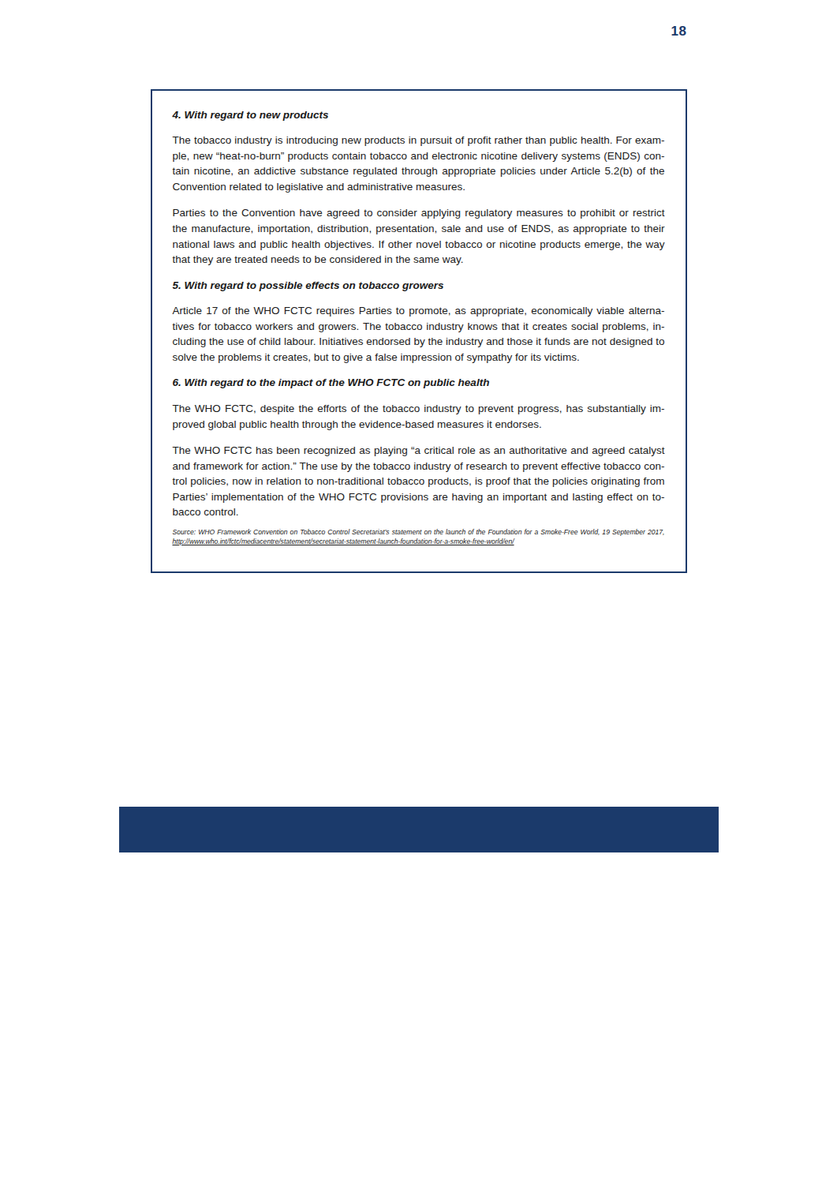18
4. With regard to new products
The tobacco industry is introducing new products in pursuit of profit rather than public health. For example, new “heat-no-burn” products contain tobacco and electronic nicotine delivery systems (ENDS) contain nicotine, an addictive substance regulated through appropriate policies under Article 5.2(b) of the Convention related to legislative and administrative measures.
Parties to the Convention have agreed to consider applying regulatory measures to prohibit or restrict the manufacture, importation, distribution, presentation, sale and use of ENDS, as appropriate to their national laws and public health objectives. If other novel tobacco or nicotine products emerge, the way that they are treated needs to be considered in the same way.
5. With regard to possible effects on tobacco growers
Article 17 of the WHO FCTC requires Parties to promote, as appropriate, economically viable alternatives for tobacco workers and growers. The tobacco industry knows that it creates social problems, including the use of child labour. Initiatives endorsed by the industry and those it funds are not designed to solve the problems it creates, but to give a false impression of sympathy for its victims.
6. With regard to the impact of the WHO FCTC on public health
The WHO FCTC, despite the efforts of the tobacco industry to prevent progress, has substantially improved global public health through the evidence-based measures it endorses.
The WHO FCTC has been recognized as playing “a critical role as an authoritative and agreed catalyst and framework for action.” The use by the tobacco industry of research to prevent effective tobacco control policies, now in relation to non-traditional tobacco products, is proof that the policies originating from Parties’ implementation of the WHO FCTC provisions are having an important and lasting effect on tobacco control.
Source: WHO Framework Convention on Tobacco Control Secretariat’s statement on the launch of the Foundation for a Smoke-Free World, 19 September 2017, http://www.who.int/fctc/mediacentre/statement/secretariat-statement-launch-foundation-for-a-smoke-free-world/en/